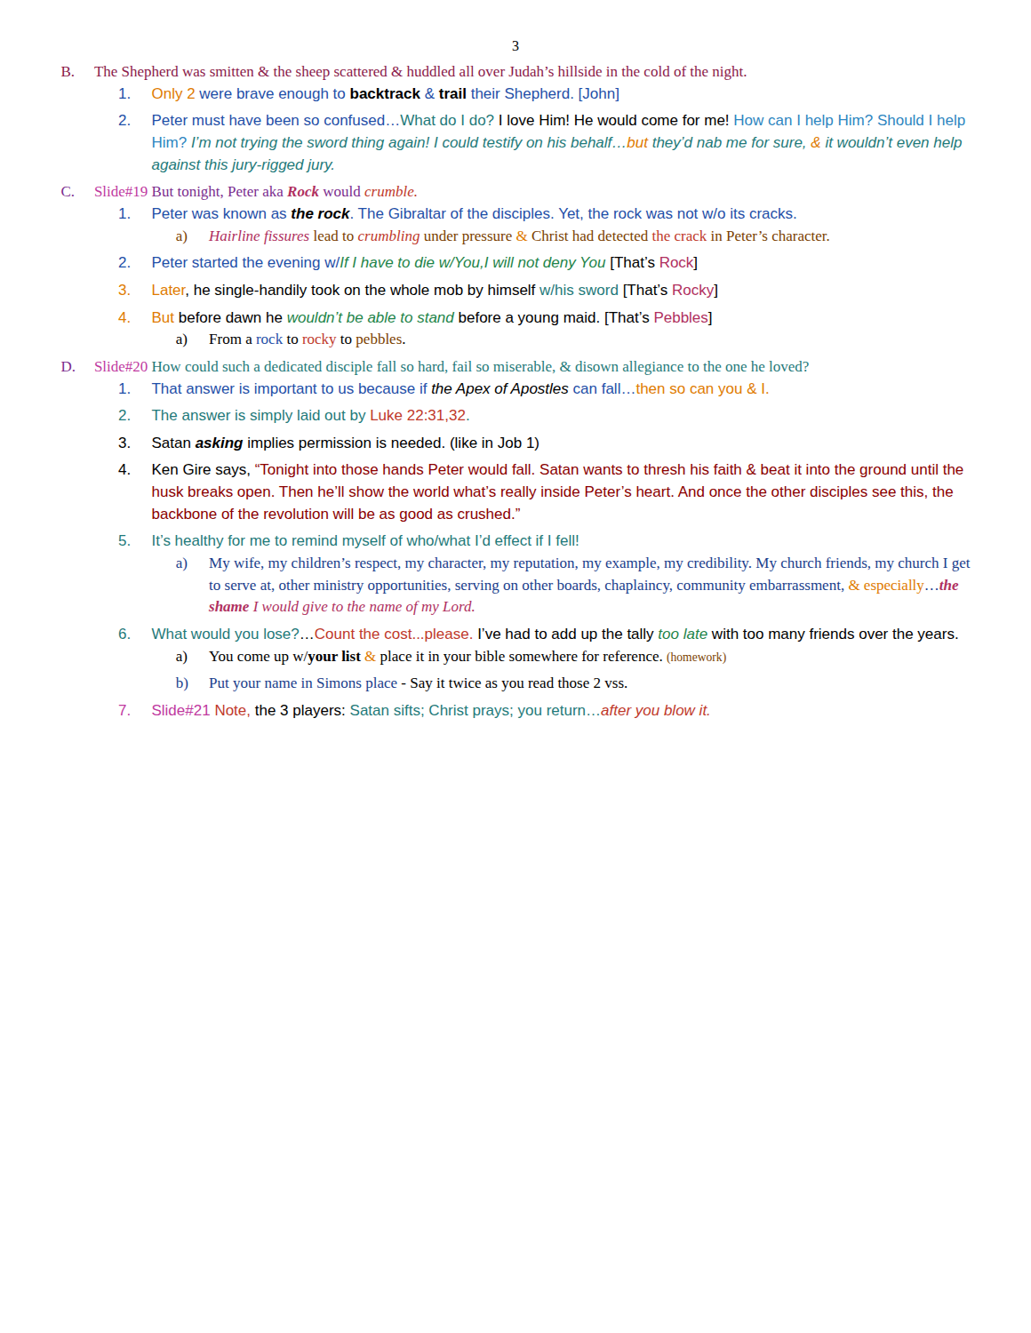3
B. The Shepherd was smitten & the sheep scattered & huddled all over Judah’s hillside in the cold of the night.
1. Only 2 were brave enough to backtrack & trail their Shepherd. [John]
2. Peter must have been so confused…What do I do? I love Him! He would come for me! How can I help Him? Should I help Him? I’m not trying the sword thing again! I could testify on his behalf…but they’d nab me for sure, & it wouldn’t even help against this jury-rigged jury.
C. Slide#19 But tonight, Peter aka Rock would crumble.
1. Peter was known as the rock. The Gibraltar of the disciples. Yet, the rock was not w/o its cracks.
a) Hairline fissures lead to crumbling under pressure & Christ had detected the crack in Peter’s character.
2. Peter started the evening w/If I have to die w/You,I will not deny You [That’s Rock]
3. Later, he single-handily took on the whole mob by himself w/his sword [That’s Rocky]
4. But before dawn he wouldn’t be able to stand before a young maid. [That’s Pebbles]
a) From a rock to rocky to pebbles.
D. Slide#20 How could such a dedicated disciple fall so hard, fail so miserable, & disown allegiance to the one he loved?
1. That answer is important to us because if the Apex of Apostles can fall…then so can you & I.
2. The answer is simply laid out by Luke 22:31,32.
3. Satan asking implies permission is needed. (like in Job 1)
4. Ken Gire says, “Tonight into those hands Peter would fall. Satan wants to thresh his faith & beat it into the ground until the husk breaks open. Then he’ll show the world what’s really inside Peter’s heart. And once the other disciples see this, the backbone of the revolution will be as good as crushed.”
5. It’s healthy for me to remind myself of who/what I’d effect if I fell!
a) My wife, my children’s respect, my character, my reputation, my example, my credibility. My church friends, my church I get to serve at, other ministry opportunities, serving on other boards, chaplaincy, community embarrassment, & especially…the shame I would give to the name of my Lord.
6. What would you lose?…Count the cost...please. I’ve had to add up the tally too late with too many friends over the years.
a) You come up w/your list & place it in your bible somewhere for reference. (homework)
b) Put your name in Simons place - Say it twice as you read those 2 vss.
7. Slide#21 Note, the 3 players: Satan sifts; Christ prays; you return…after you blow it.